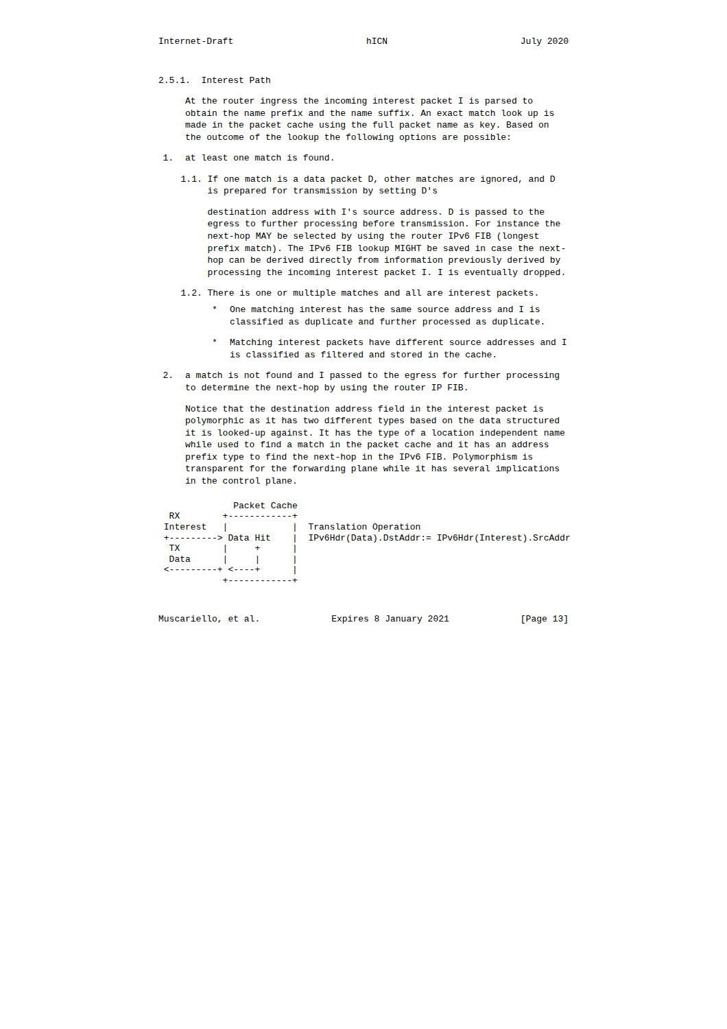Internet-Draft hICN July 2020
2.5.1. Interest Path
At the router ingress the incoming interest packet I is parsed to obtain the name prefix and the name suffix. An exact match look up is made in the packet cache using the full packet name as key. Based on the outcome of the lookup the following options are possible:
at least one match is found.
If one match is a data packet D, other matches are ignored, and D is prepared for transmission by setting D's
destination address with I's source address. D is passed to the egress to further processing before transmission. For instance the next-hop MAY be selected by using the router IPv6 FIB (longest prefix match). The IPv6 FIB lookup MIGHT be saved in case the next-hop can be derived directly from information previously derived by processing the incoming interest packet I. I is eventually dropped.
There is one or multiple matches and all are interest packets.
One matching interest has the same source address and I is classified as duplicate and further processed as duplicate.
Matching interest packets have different source addresses and I is classified as filtered and stored in the cache.
a match is not found and I passed to the egress for further processing to determine the next-hop by using the router IP FIB.
Notice that the destination address field in the interest packet is polymorphic as it has two different types based on the data structured it is looked-up against. It has the type of a location independent name while used to find a match in the packet cache and it has an address prefix type to find the next-hop in the IPv6 FIB. Polymorphism is transparent for the forwarding plane while it has several implications in the control plane.
              Packet Cache
  RX        +------------+
 Interest   |            |  Translation Operation
 +---------> Data Hit    |  IPv6Hdr(Data).DstAddr:= IPv6Hdr(Interest).SrcAddr
  TX        |     +      |
  Data      |     |      |
 <---------+ <----+      |
            +------------+
Muscariello, et al. Expires 8 January 2021 [Page 13]